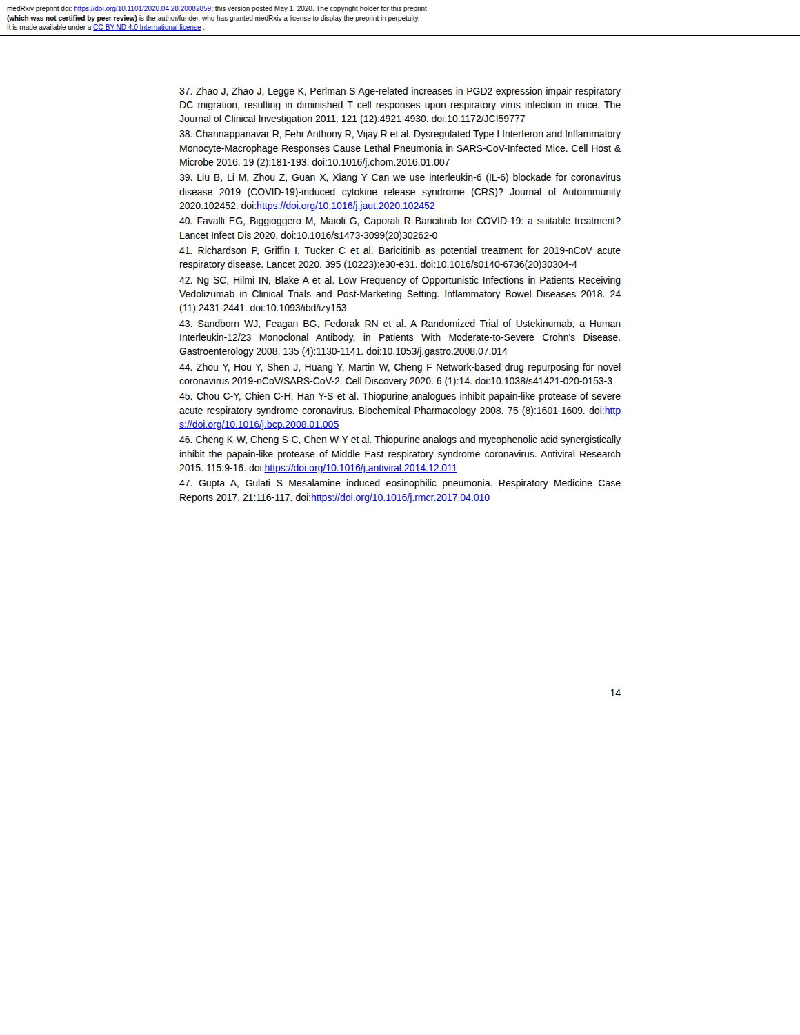medRxiv preprint doi: https://doi.org/10.1101/2020.04.28.20082859; this version posted May 1, 2020. The copyright holder for this preprint (which was not certified by peer review) is the author/funder, who has granted medRxiv a license to display the preprint in perpetuity. It is made available under a CC-BY-ND 4.0 International license .
37. Zhao J, Zhao J, Legge K, Perlman S Age-related increases in PGD2 expression impair respiratory DC migration, resulting in diminished T cell responses upon respiratory virus infection in mice. The Journal of Clinical Investigation 2011. 121 (12):4921-4930. doi:10.1172/JCI59777
38. Channappanavar R, Fehr Anthony R, Vijay R et al. Dysregulated Type I Interferon and Inflammatory Monocyte-Macrophage Responses Cause Lethal Pneumonia in SARS-CoV-Infected Mice. Cell Host & Microbe 2016. 19 (2):181-193. doi:10.1016/j.chom.2016.01.007
39. Liu B, Li M, Zhou Z, Guan X, Xiang Y Can we use interleukin-6 (IL-6) blockade for coronavirus disease 2019 (COVID-19)-induced cytokine release syndrome (CRS)? Journal of Autoimmunity 2020.102452. doi:https://doi.org/10.1016/j.jaut.2020.102452
40. Favalli EG, Biggioggero M, Maioli G, Caporali R Baricitinib for COVID-19: a suitable treatment? Lancet Infect Dis 2020. doi:10.1016/s1473-3099(20)30262-0
41. Richardson P, Griffin I, Tucker C et al. Baricitinib as potential treatment for 2019-nCoV acute respiratory disease. Lancet 2020. 395 (10223):e30-e31. doi:10.1016/s0140-6736(20)30304-4
42. Ng SC, Hilmi IN, Blake A et al. Low Frequency of Opportunistic Infections in Patients Receiving Vedolizumab in Clinical Trials and Post-Marketing Setting. Inflammatory Bowel Diseases 2018. 24 (11):2431-2441. doi:10.1093/ibd/izy153
43. Sandborn WJ, Feagan BG, Fedorak RN et al. A Randomized Trial of Ustekinumab, a Human Interleukin-12/23 Monoclonal Antibody, in Patients With Moderate-to-Severe Crohn's Disease. Gastroenterology 2008. 135 (4):1130-1141. doi:10.1053/j.gastro.2008.07.014
44. Zhou Y, Hou Y, Shen J, Huang Y, Martin W, Cheng F Network-based drug repurposing for novel coronavirus 2019-nCoV/SARS-CoV-2. Cell Discovery 2020. 6 (1):14. doi:10.1038/s41421-020-0153-3
45. Chou C-Y, Chien C-H, Han Y-S et al. Thiopurine analogues inhibit papain-like protease of severe acute respiratory syndrome coronavirus. Biochemical Pharmacology 2008. 75 (8):1601-1609. doi:https://doi.org/10.1016/j.bcp.2008.01.005
46. Cheng K-W, Cheng S-C, Chen W-Y et al. Thiopurine analogs and mycophenolic acid synergistically inhibit the papain-like protease of Middle East respiratory syndrome coronavirus. Antiviral Research 2015. 115:9-16. doi:https://doi.org/10.1016/j.antiviral.2014.12.011
47. Gupta A, Gulati S Mesalamine induced eosinophilic pneumonia. Respiratory Medicine Case Reports 2017. 21:116-117. doi:https://doi.org/10.1016/j.rmcr.2017.04.010
14